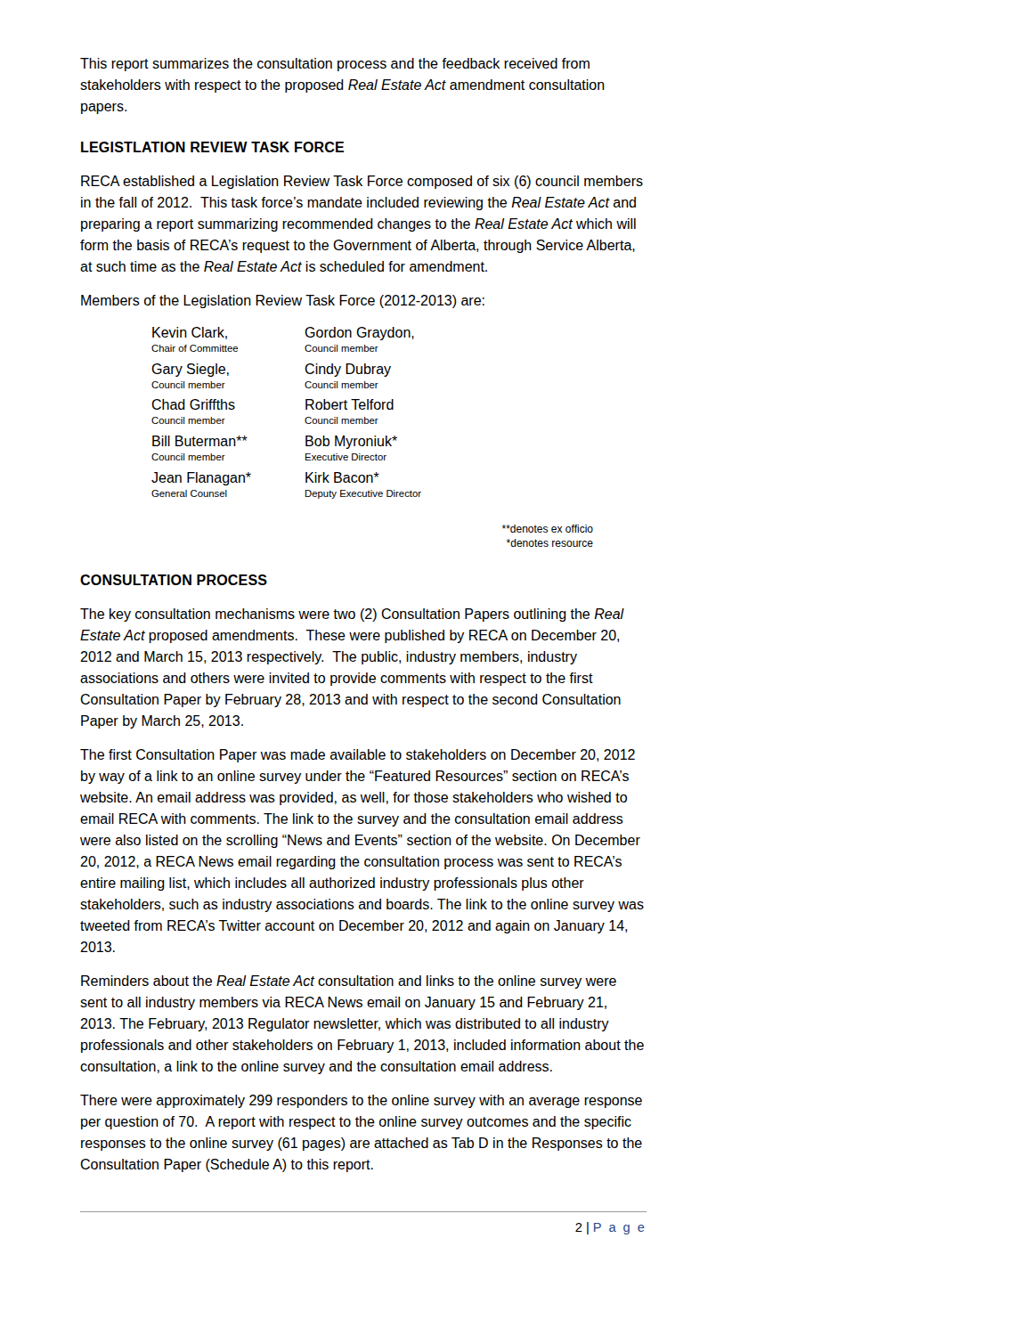This report summarizes the consultation process and the feedback received from stakeholders with respect to the proposed Real Estate Act amendment consultation papers.
Legistlation Review Task Force
RECA established a Legislation Review Task Force composed of six (6) council members in the fall of 2012. This task force’s mandate included reviewing the Real Estate Act and preparing a report summarizing recommended changes to the Real Estate Act which will form the basis of RECA’s request to the Government of Alberta, through Service Alberta, at such time as the Real Estate Act is scheduled for amendment.
Members of the Legislation Review Task Force (2012-2013) are:
| Kevin Clark, Chair of Committee | Gordon Graydon, Council member |
| Gary Siegle, Council member | Cindy Dubray Council member |
| Chad Griffths Council member | Robert Telford Council member |
| Bill Buterman** Council member | Bob Myroniuk* Executive Director |
| Jean Flanagan* General Counsel | Kirk Bacon* Deputy Executive Director |
**denotes ex officio
*denotes resource
Consultation Process
The key consultation mechanisms were two (2) Consultation Papers outlining the Real Estate Act proposed amendments. These were published by RECA on December 20, 2012 and March 15, 2013 respectively. The public, industry members, industry associations and others were invited to provide comments with respect to the first Consultation Paper by February 28, 2013 and with respect to the second Consultation Paper by March 25, 2013.
The first Consultation Paper was made available to stakeholders on December 20, 2012 by way of a link to an online survey under the “Featured Resources” section on RECA’s website. An email address was provided, as well, for those stakeholders who wished to email RECA with comments. The link to the survey and the consultation email address were also listed on the scrolling “News and Events” section of the website. On December 20, 2012, a RECA News email regarding the consultation process was sent to RECA’s entire mailing list, which includes all authorized industry professionals plus other stakeholders, such as industry associations and boards. The link to the online survey was tweeted from RECA’s Twitter account on December 20, 2012 and again on January 14, 2013.
Reminders about the Real Estate Act consultation and links to the online survey were sent to all industry members via RECA News email on January 15 and February 21, 2013. The February, 2013 Regulator newsletter, which was distributed to all industry professionals and other stakeholders on February 1, 2013, included information about the consultation, a link to the online survey and the consultation email address.
There were approximately 299 responders to the online survey with an average response per question of 70. A report with respect to the online survey outcomes and the specific responses to the online survey (61 pages) are attached as Tab D in the Responses to the Consultation Paper (Schedule A) to this report.
2 | P a g e